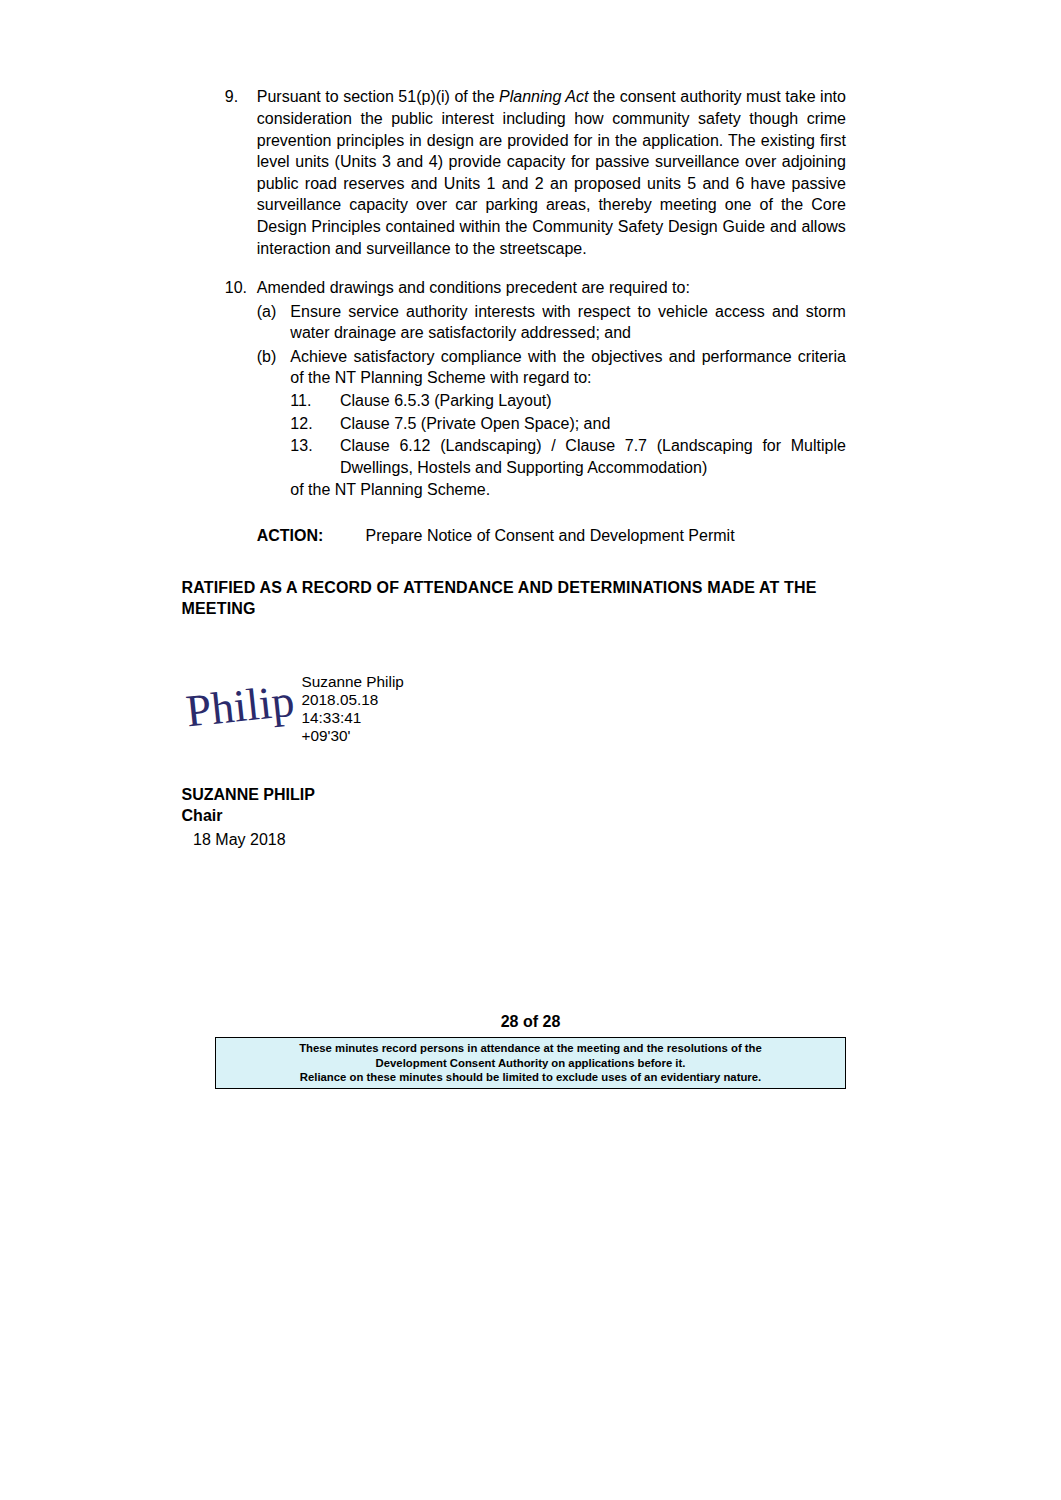9. Pursuant to section 51(p)(i) of the Planning Act the consent authority must take into consideration the public interest including how community safety though crime prevention principles in design are provided for in the application. The existing first level units (Units 3 and 4) provide capacity for passive surveillance over adjoining public road reserves and Units 1 and 2 an proposed units 5 and 6 have passive surveillance capacity over car parking areas, thereby meeting one of the Core Design Principles contained within the Community Safety Design Guide and allows interaction and surveillance to the streetscape.
10. Amended drawings and conditions precedent are required to:
(a) Ensure service authority interests with respect to vehicle access and storm water drainage are satisfactorily addressed; and
(b) Achieve satisfactory compliance with the objectives and performance criteria of the NT Planning Scheme with regard to:
11. Clause 6.5.3 (Parking Layout)
12. Clause 7.5 (Private Open Space); and
13. Clause 6.12 (Landscaping) / Clause 7.7 (Landscaping for Multiple Dwellings, Hostels and Supporting Accommodation)
of the NT Planning Scheme.
ACTION: Prepare Notice of Consent and Development Permit
RATIFIED AS A RECORD OF ATTENDANCE AND DETERMINATIONS MADE AT THE MEETING
Philip
Suzanne Philip
2018.05.18
14:33:41
+09'30'
SUZANNE PHILIP
Chair
18 May 2018
28 of 28
These minutes record persons in attendance at the meeting and the resolutions of the
Development Consent Authority on applications before it.
Reliance on these minutes should be limited to exclude uses of an evidentiary nature.